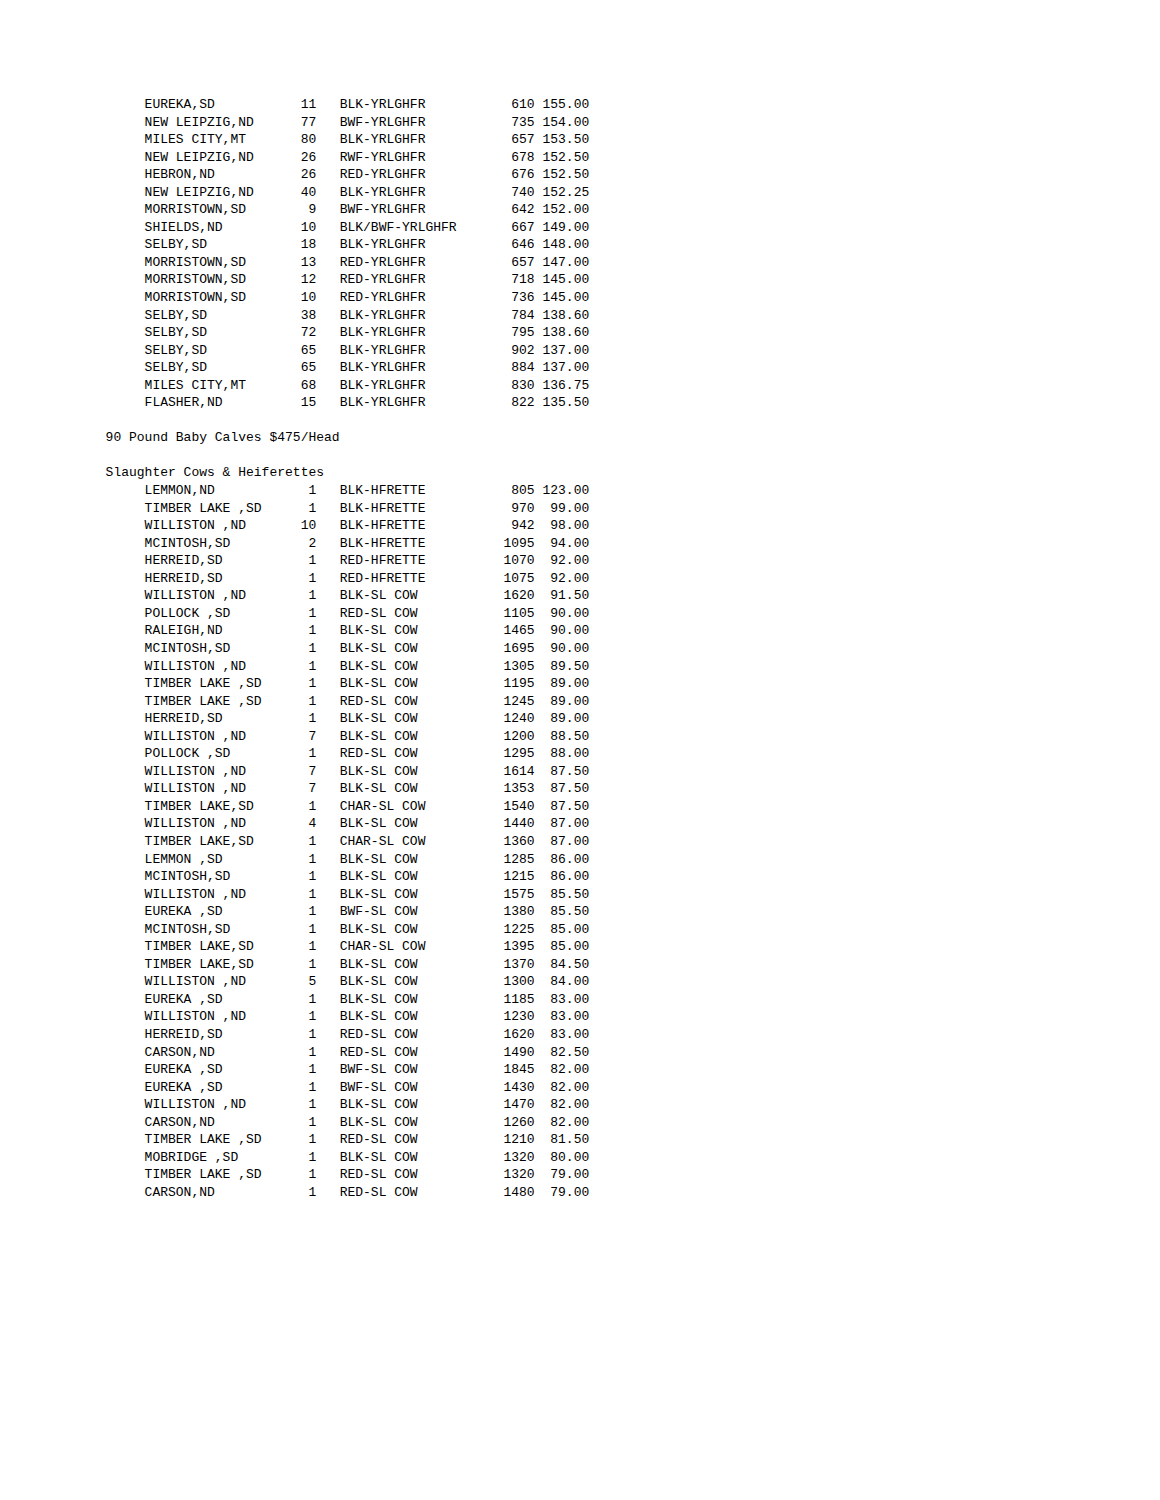EUREKA,SD           11   BLK-YRLGHFR           610 155.00
     NEW LEIPZIG,ND      77   BWF-YRLGHFR           735 154.00
     MILES CITY,MT       80   BLK-YRLGHFR           657 153.50
     NEW LEIPZIG,ND      26   RWF-YRLGHFR           678 152.50
     HEBRON,ND           26   RED-YRLGHFR           676 152.50
     NEW LEIPZIG,ND      40   BLK-YRLGHFR           740 152.25
     MORRISTOWN,SD        9   BWF-YRLGHFR           642 152.00
     SHIELDS,ND          10   BLK/BWF-YRLGHFR       667 149.00
     SELBY,SD            18   BLK-YRLGHFR           646 148.00
     MORRISTOWN,SD       13   RED-YRLGHFR           657 147.00
     MORRISTOWN,SD       12   RED-YRLGHFR           718 145.00
     MORRISTOWN,SD       10   RED-YRLGHFR           736 145.00
     SELBY,SD            38   BLK-YRLGHFR           784 138.60
     SELBY,SD            72   BLK-YRLGHFR           795 138.60
     SELBY,SD            65   BLK-YRLGHFR           902 137.00
     SELBY,SD            65   BLK-YRLGHFR           884 137.00
     MILES CITY,MT       68   BLK-YRLGHFR           830 136.75
     FLASHER,ND          15   BLK-YRLGHFR           822 135.50

90 Pound Baby Calves $475/Head

Slaughter Cows & Heiferettes
     LEMMON,ND            1   BLK-HFRETTE           805 123.00
     TIMBER LAKE ,SD      1   BLK-HFRETTE           970  99.00
     WILLISTON ,ND       10   BLK-HFRETTE           942  98.00
     MCINTOSH,SD          2   BLK-HFRETTE          1095  94.00
     HERREID,SD           1   RED-HFRETTE          1070  92.00
     HERREID,SD           1   RED-HFRETTE          1075  92.00
     WILLISTON ,ND        1   BLK-SL COW           1620  91.50
     POLLOCK ,SD          1   RED-SL COW           1105  90.00
     RALEIGH,ND           1   BLK-SL COW           1465  90.00
     MCINTOSH,SD          1   BLK-SL COW           1695  90.00
     WILLISTON ,ND        1   BLK-SL COW           1305  89.50
     TIMBER LAKE ,SD      1   BLK-SL COW           1195  89.00
     TIMBER LAKE ,SD      1   RED-SL COW           1245  89.00
     HERREID,SD           1   BLK-SL COW           1240  89.00
     WILLISTON ,ND        7   BLK-SL COW           1200  88.50
     POLLOCK ,SD          1   RED-SL COW           1295  88.00
     WILLISTON ,ND        7   BLK-SL COW           1614  87.50
     WILLISTON ,ND        7   BLK-SL COW           1353  87.50
     TIMBER LAKE,SD       1   CHAR-SL COW          1540  87.50
     WILLISTON ,ND        4   BLK-SL COW           1440  87.00
     TIMBER LAKE,SD       1   CHAR-SL COW          1360  87.00
     LEMMON ,SD           1   BLK-SL COW           1285  86.00
     MCINTOSH,SD          1   BLK-SL COW           1215  86.00
     WILLISTON ,ND        1   BLK-SL COW           1575  85.50
     EUREKA ,SD           1   BWF-SL COW           1380  85.50
     MCINTOSH,SD          1   BLK-SL COW           1225  85.00
     TIMBER LAKE,SD       1   CHAR-SL COW          1395  85.00
     TIMBER LAKE,SD       1   BLK-SL COW           1370  84.50
     WILLISTON ,ND        5   BLK-SL COW           1300  84.00
     EUREKA ,SD           1   BLK-SL COW           1185  83.00
     WILLISTON ,ND        1   BLK-SL COW           1230  83.00
     HERREID,SD           1   RED-SL COW           1620  83.00
     CARSON,ND            1   RED-SL COW           1490  82.50
     EUREKA ,SD           1   BWF-SL COW           1845  82.00
     EUREKA ,SD           1   BWF-SL COW           1430  82.00
     WILLISTON ,ND        1   BLK-SL COW           1470  82.00
     CARSON,ND            1   BLK-SL COW           1260  82.00
     TIMBER LAKE ,SD      1   RED-SL COW           1210  81.50
     MOBRIDGE ,SD         1   BLK-SL COW           1320  80.00
     TIMBER LAKE ,SD      1   RED-SL COW           1320  79.00
     CARSON,ND            1   RED-SL COW           1480  79.00